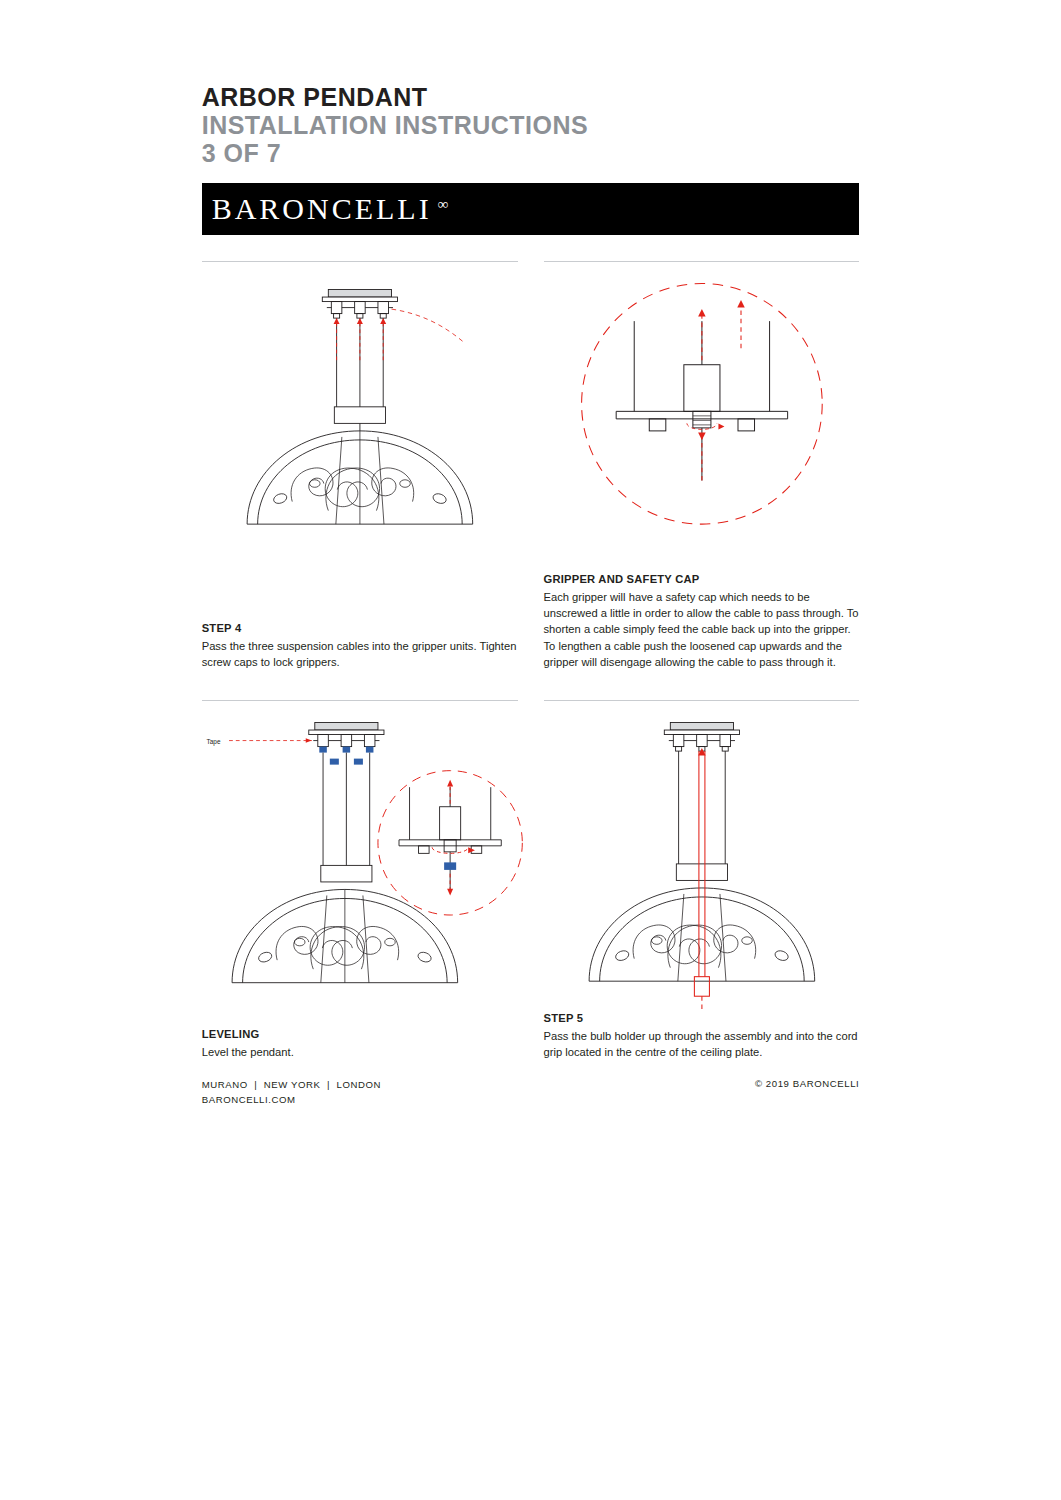Arbor Pendant Installation Instructions 3 of 7
BARONCELLI∞
Step 4
Pass the three suspension cables into the gripper units. Tighten screw caps to lock grippers.
Gripper and Safety Cap
Each gripper will have a safety cap which needs to be unscrewed a little in order to allow the cable to pass through. To shorten a cable simply feed the cable back up into the gripper. To lengthen a cable push the loosened cap upwards and the gripper will disengage allowing the cable to pass through it.
Tape
Leveling
Level the pendant.
Step 5
Pass the bulb holder up through the assembly and into the cord grip located in the centre of the ceiling plate.
MURANO | NEW YORK | LONDON
BARONCELLI.COM
© 2019 BARONCELLI